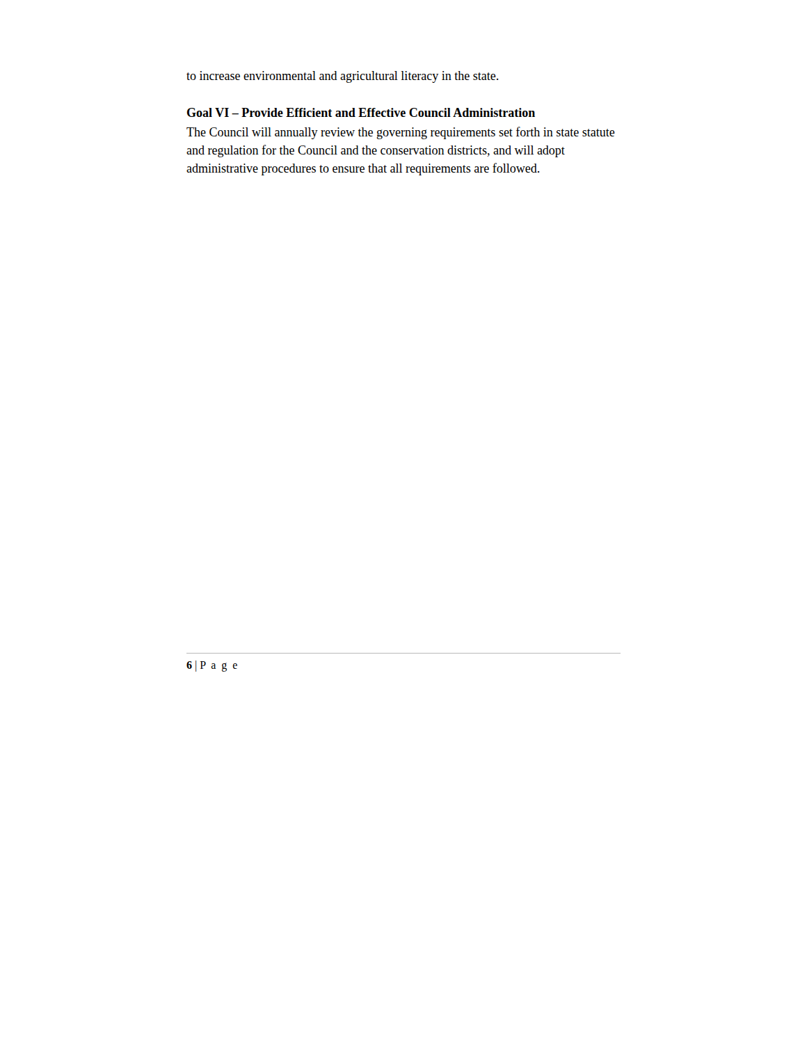to increase environmental and agricultural literacy in the state.
Goal VI – Provide Efficient and Effective Council Administration
The Council will annually review the governing requirements set forth in state statute and regulation for the Council and the conservation districts, and will adopt administrative procedures to ensure that all requirements are followed.
6 | P a g e